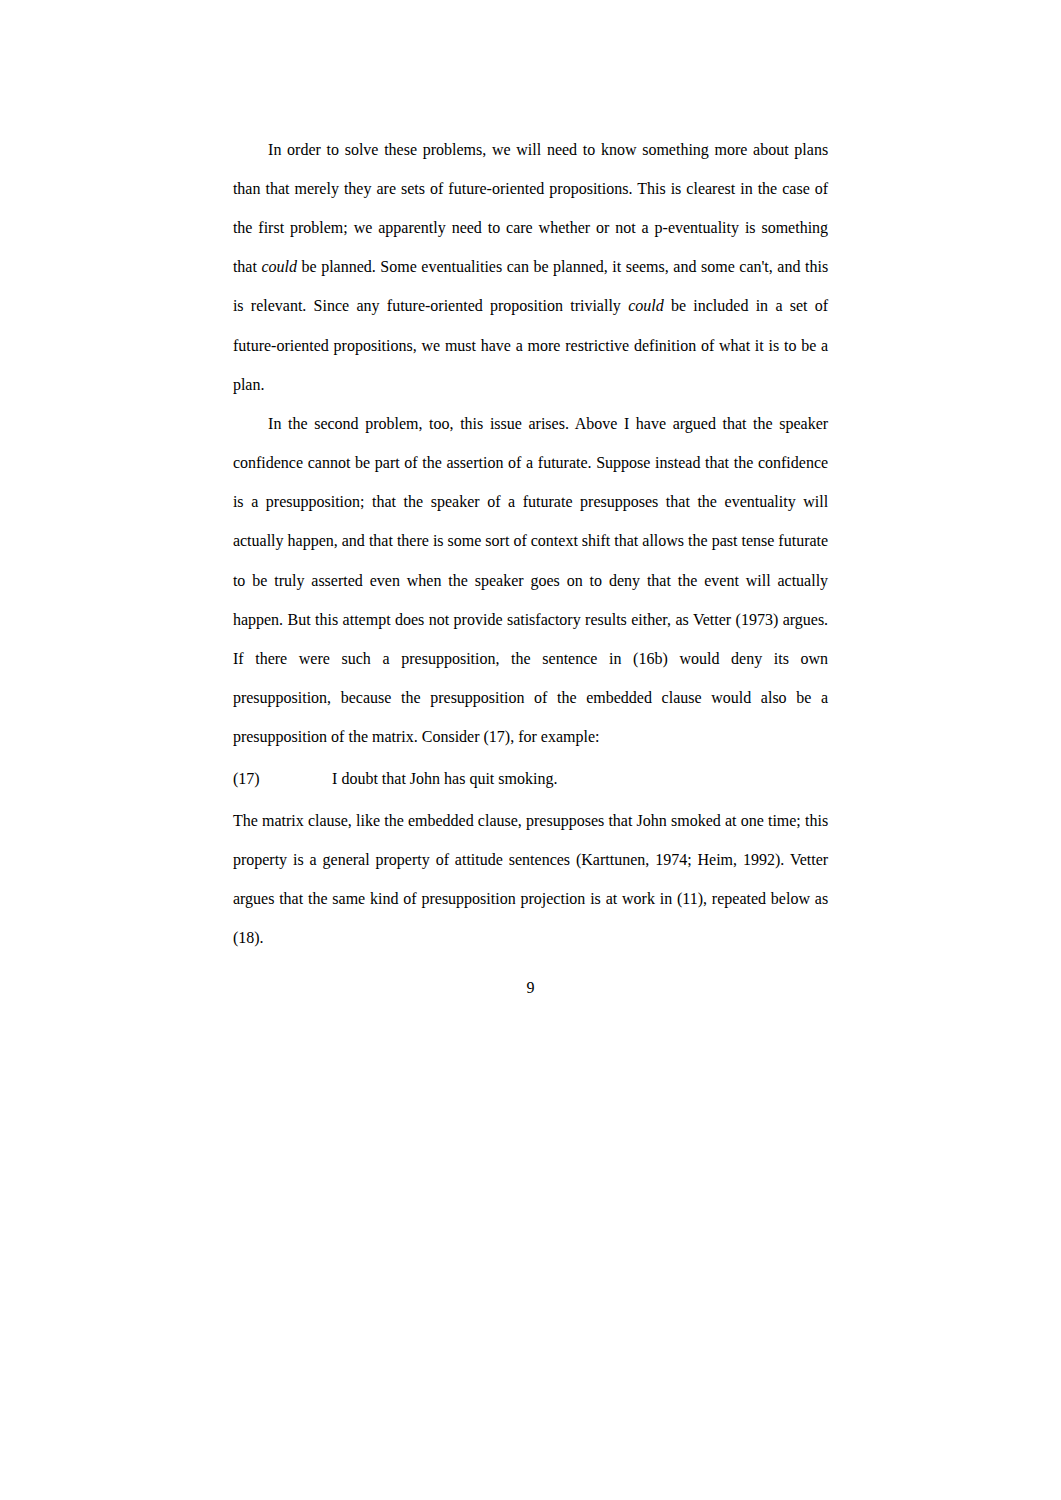In order to solve these problems, we will need to know something more about plans than that merely they are sets of future-oriented propositions. This is clearest in the case of the first problem; we apparently need to care whether or not a p-eventuality is something that could be planned. Some eventualities can be planned, it seems, and some can't, and this is relevant. Since any future-oriented proposition trivially could be included in a set of future-oriented propositions, we must have a more restrictive definition of what it is to be a plan.
In the second problem, too, this issue arises. Above I have argued that the speaker confidence cannot be part of the assertion of a futurate. Suppose instead that the confidence is a presupposition; that the speaker of a futurate presupposes that the eventuality will actually happen, and that there is some sort of context shift that allows the past tense futurate to be truly asserted even when the speaker goes on to deny that the event will actually happen. But this attempt does not provide satisfactory results either, as Vetter (1973) argues. If there were such a presupposition, the sentence in (16b) would deny its own presupposition, because the presupposition of the embedded clause would also be a presupposition of the matrix. Consider (17), for example:
(17) I doubt that John has quit smoking.
The matrix clause, like the embedded clause, presupposes that John smoked at one time; this property is a general property of attitude sentences (Karttunen, 1974; Heim, 1992). Vetter argues that the same kind of presupposition projection is at work in (11), repeated below as (18).
9